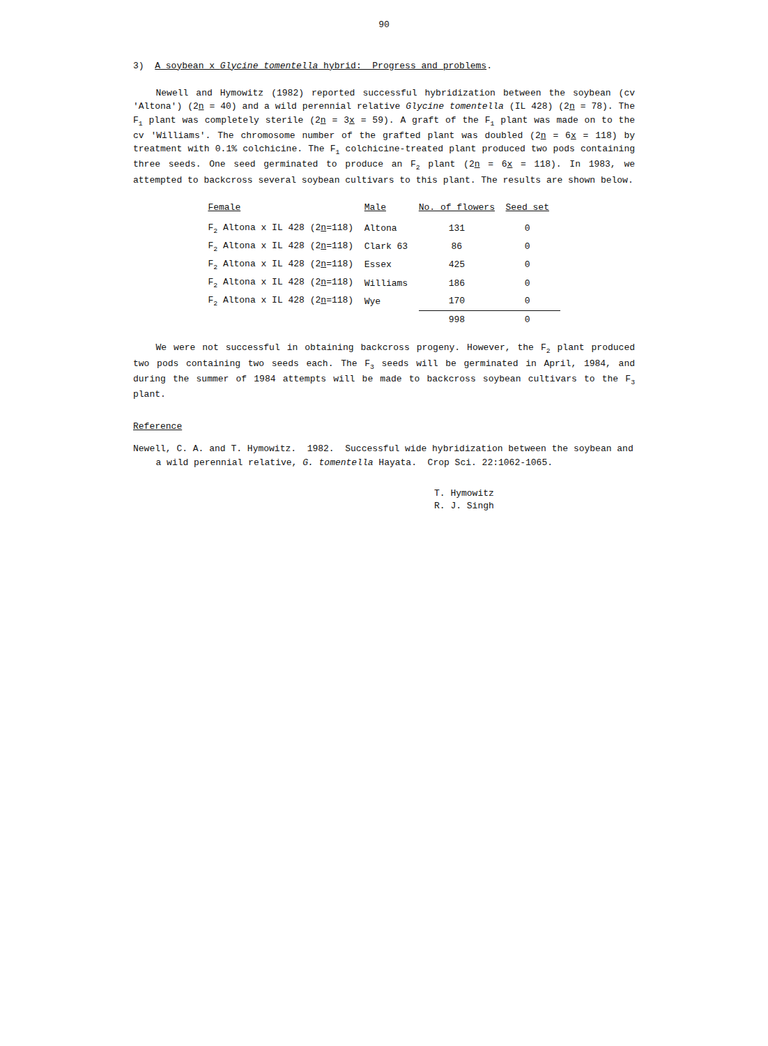90
3) A soybean x Glycine tomentella hybrid: Progress and problems.
Newell and Hymowitz (1982) reported successful hybridization between the soybean (cv 'Altona') (2n = 40) and a wild perennial relative Glycine tomentella (IL 428) (2n = 78). The F1 plant was completely sterile (2n = 3x = 59). A graft of the F1 plant was made on to the cv 'Williams'. The chromosome number of the grafted plant was doubled (2n = 6x = 118) by treatment with 0.1% colchicine. The F1 colchicine-treated plant produced two pods containing three seeds. One seed germinated to produce an F2 plant (2n = 6x = 118). In 1983, we attempted to backcross several soybean cultivars to this plant. The results are shown below.
| Female | Male | No. of flowers | Seed set |
| --- | --- | --- | --- |
| F 2 Altona x IL 428 (2 n =118) | Altona | 131 | 0 |
| F 2 Altona x IL 428 (2 n =118) | Clark 63 | 86 | 0 |
| F 2 Altona x IL 428 (2 n =118) | Essex | 425 | 0 |
| F 2 Altona x IL 428 (2 n =118) | Williams | 186 | 0 |
| F 2 Altona x IL 428 (2 n =118) | Wye | 170 | 0 |
| | | 998 | 0 |
We were not successful in obtaining backcross progeny. However, the F2 plant produced two pods containing two seeds each. The F3 seeds will be germinated in April, 1984, and during the summer of 1984 attempts will be made to backcross soybean cultivars to the F3 plant.
Reference
Newell, C. A. and T. Hymowitz. 1982. Successful wide hybridization between the soybean and a wild perennial relative, G. tomentella Hayata. Crop Sci. 22:1062-1065.
T. Hymowitz
R. J. Singh